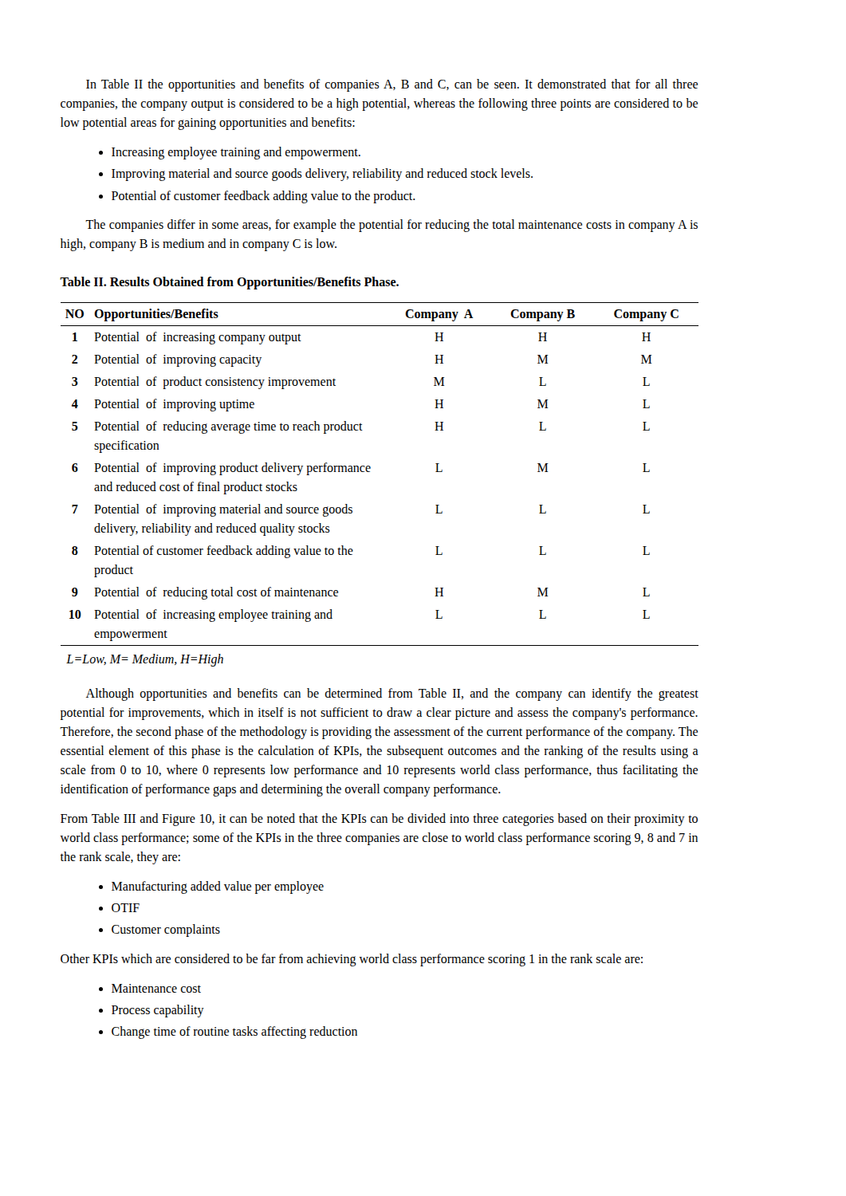In Table II the opportunities and benefits of companies A, B and C, can be seen. It demonstrated that for all three companies, the company output is considered to be a high potential, whereas the following three points are considered to be low potential areas for gaining opportunities and benefits:
Increasing employee training and empowerment.
Improving material and source goods delivery, reliability and reduced stock levels.
Potential of customer feedback adding value to the product.
The companies differ in some areas, for example the potential for reducing the total maintenance costs in company A is high, company B is medium and in company C is low.
Table II. Results Obtained from Opportunities/Benefits Phase.
| NO | Opportunities/Benefits | Company A | Company B | Company C |
| --- | --- | --- | --- | --- |
| 1 | Potential of increasing company output | H | H | H |
| 2 | Potential of improving capacity | H | M | M |
| 3 | Potential of product consistency improvement | M | L | L |
| 4 | Potential of improving uptime | H | M | L |
| 5 | Potential of reducing average time to reach product specification | H | L | L |
| 6 | Potential of improving product delivery performance and reduced cost of final product stocks | L | M | L |
| 7 | Potential of improving material and source goods delivery, reliability and reduced quality stocks | L | L | L |
| 8 | Potential of customer feedback adding value to the product | L | L | L |
| 9 | Potential of reducing total cost of maintenance | H | M | L |
| 10 | Potential of increasing employee training and empowerment | L | L | L |
L=Low, M= Medium, H=High
Although opportunities and benefits can be determined from Table II, and the company can identify the greatest potential for improvements, which in itself is not sufficient to draw a clear picture and assess the company's performance. Therefore, the second phase of the methodology is providing the assessment of the current performance of the company. The essential element of this phase is the calculation of KPIs, the subsequent outcomes and the ranking of the results using a scale from 0 to 10, where 0 represents low performance and 10 represents world class performance, thus facilitating the identification of performance gaps and determining the overall company performance.
From Table III and Figure 10, it can be noted that the KPIs can be divided into three categories based on their proximity to world class performance; some of the KPIs in the three companies are close to world class performance scoring 9, 8 and 7 in the rank scale, they are:
Manufacturing added value per employee
OTIF
Customer complaints
Other KPIs which are considered to be far from achieving world class performance scoring 1 in the rank scale are:
Maintenance cost
Process capability
Change time of routine tasks affecting reduction